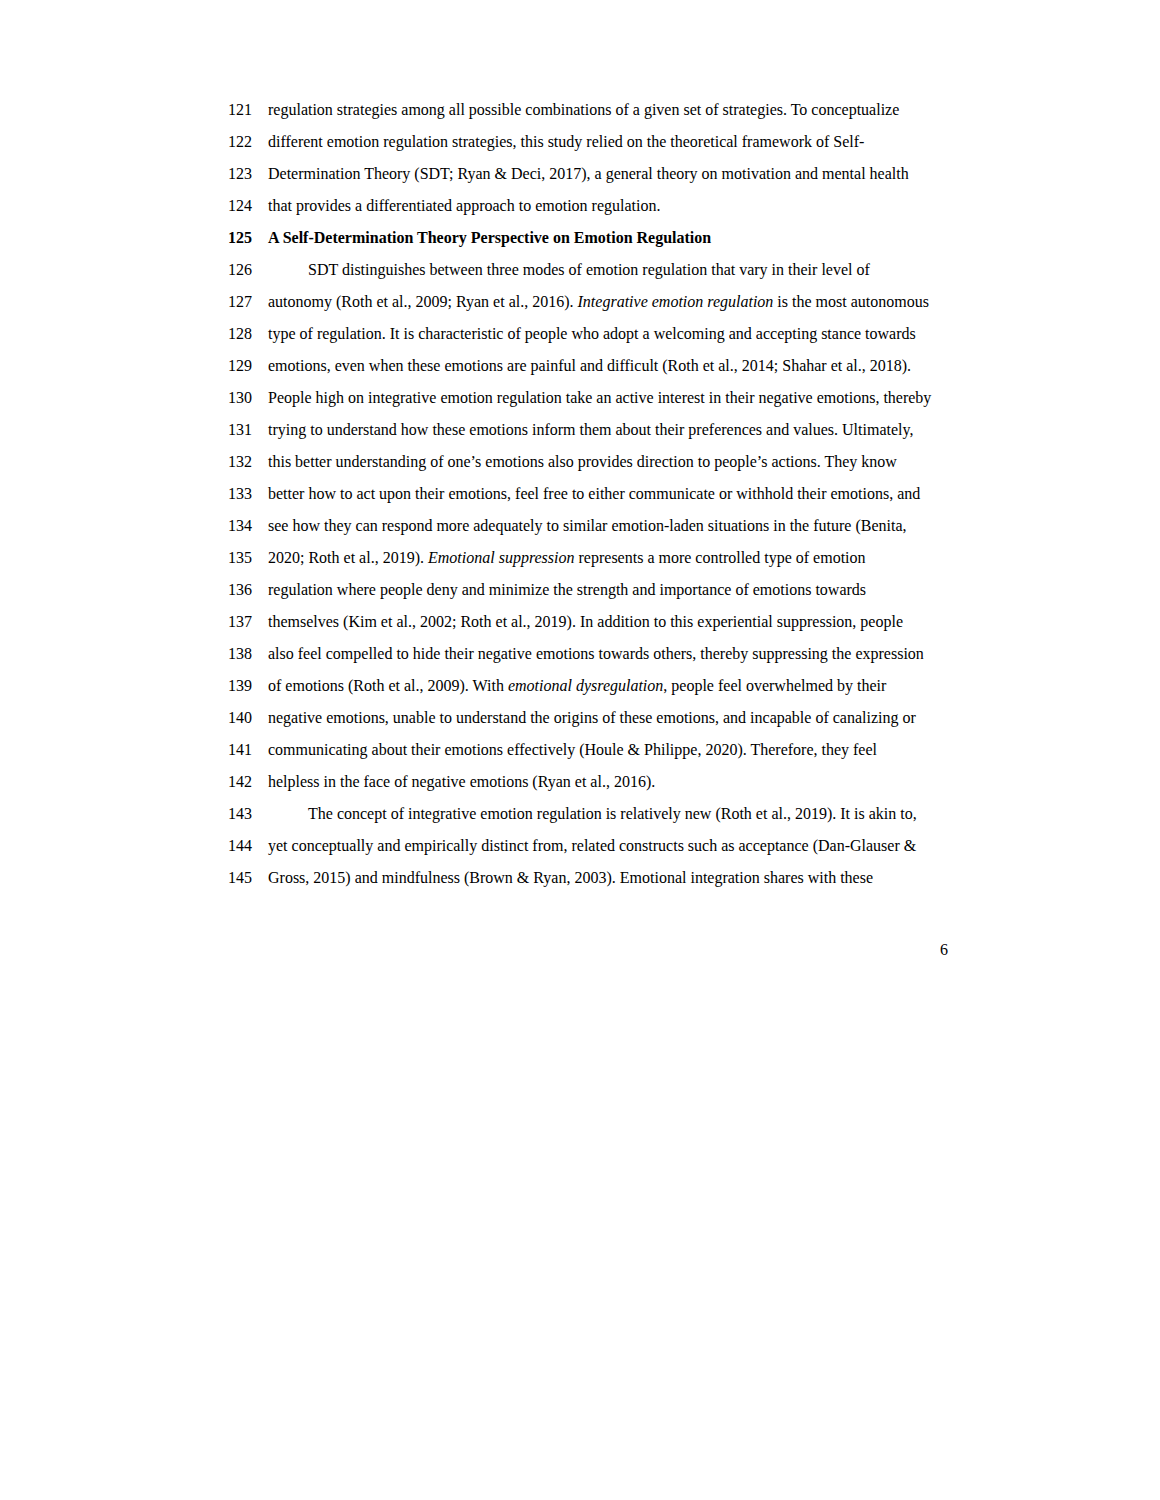regulation strategies among all possible combinations of a given set of strategies. To conceptualize
different emotion regulation strategies, this study relied on the theoretical framework of Self-
Determination Theory (SDT; Ryan & Deci, 2017), a general theory on motivation and mental health
that provides a differentiated approach to emotion regulation.
A Self-Determination Theory Perspective on Emotion Regulation
SDT distinguishes between three modes of emotion regulation that vary in their level of
autonomy (Roth et al., 2009; Ryan et al., 2016). Integrative emotion regulation is the most autonomous
type of regulation. It is characteristic of people who adopt a welcoming and accepting stance towards
emotions, even when these emotions are painful and difficult (Roth et al., 2014; Shahar et al., 2018).
People high on integrative emotion regulation take an active interest in their negative emotions, thereby
trying to understand how these emotions inform them about their preferences and values. Ultimately,
this better understanding of one’s emotions also provides direction to people’s actions. They know
better how to act upon their emotions, feel free to either communicate or withhold their emotions, and
see how they can respond more adequately to similar emotion-laden situations in the future (Benita,
2020; Roth et al., 2019). Emotional suppression represents a more controlled type of emotion
regulation where people deny and minimize the strength and importance of emotions towards
themselves (Kim et al., 2002; Roth et al., 2019). In addition to this experiential suppression, people
also feel compelled to hide their negative emotions towards others, thereby suppressing the expression
of emotions (Roth et al., 2009). With emotional dysregulation, people feel overwhelmed by their
negative emotions, unable to understand the origins of these emotions, and incapable of canalizing or
communicating about their emotions effectively (Houle & Philippe, 2020). Therefore, they feel
helpless in the face of negative emotions (Ryan et al., 2016).
The concept of integrative emotion regulation is relatively new (Roth et al., 2019). It is akin to,
yet conceptually and empirically distinct from, related constructs such as acceptance (Dan-Glauser &
Gross, 2015) and mindfulness (Brown & Ryan, 2003). Emotional integration shares with these
6